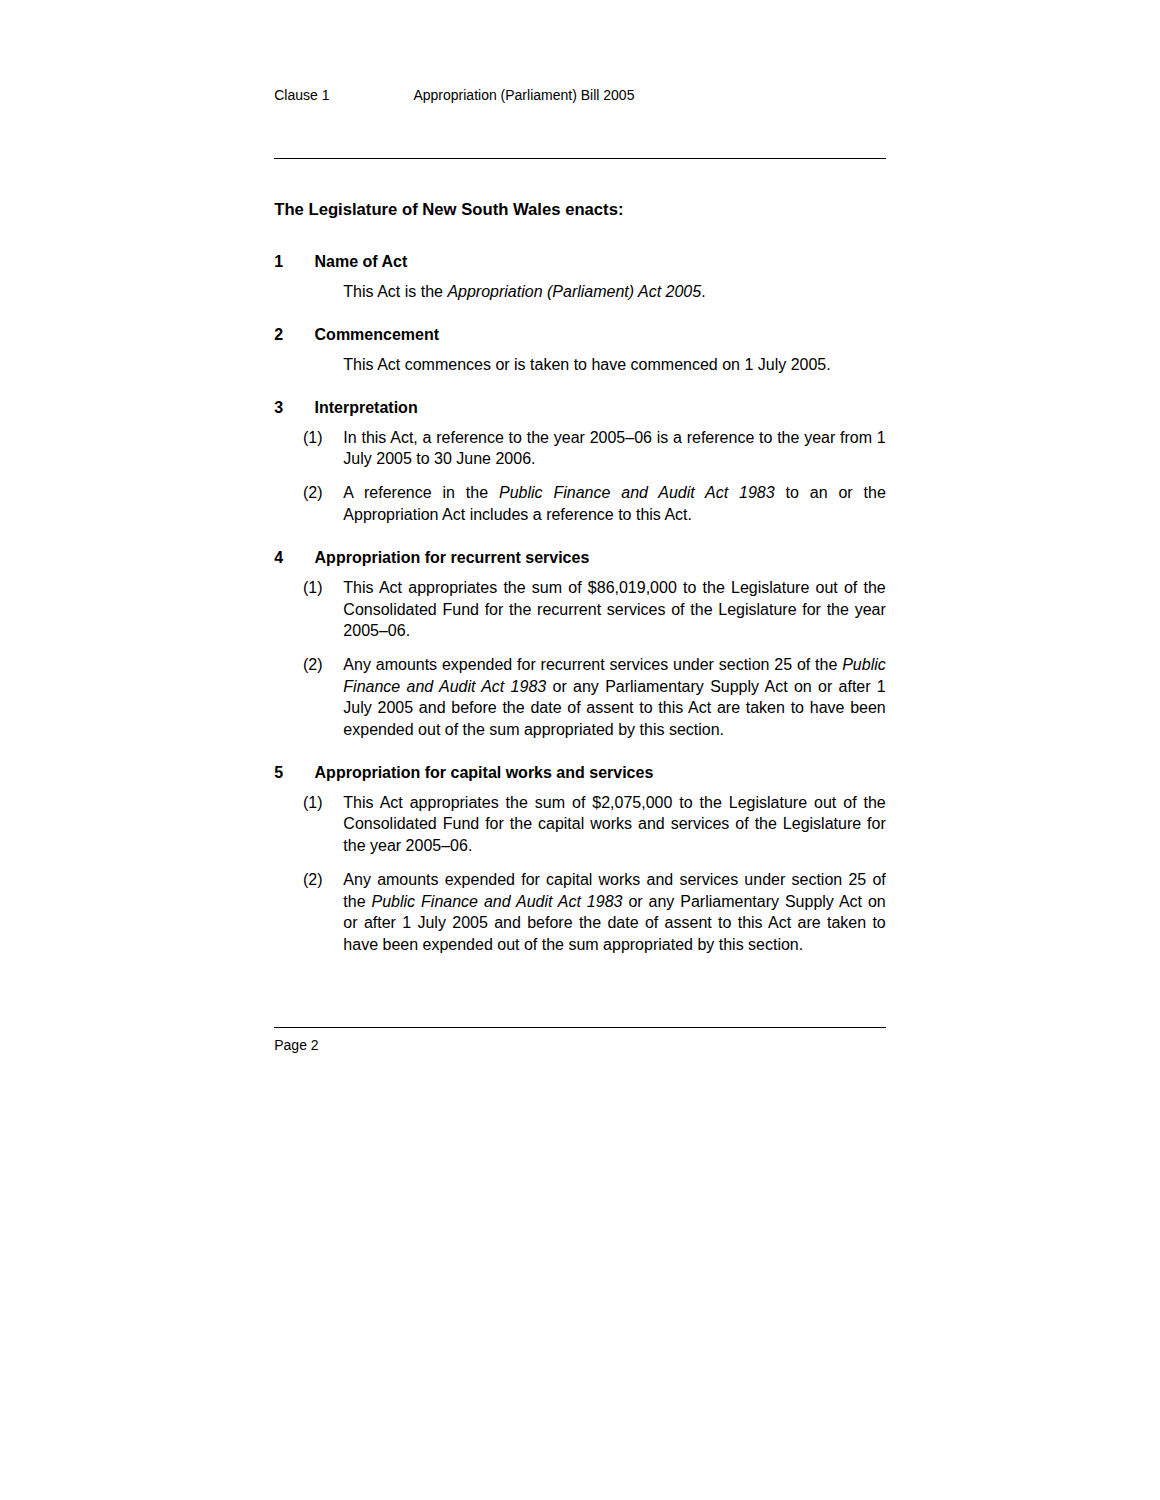Clause 1 Appropriation (Parliament) Bill 2005
The Legislature of New South Wales enacts:
1 Name of Act
This Act is the Appropriation (Parliament) Act 2005.
2 Commencement
This Act commences or is taken to have commenced on 1 July 2005.
3 Interpretation
(1) In this Act, a reference to the year 2005–06 is a reference to the year from 1 July 2005 to 30 June 2006.
(2) A reference in the Public Finance and Audit Act 1983 to an or the Appropriation Act includes a reference to this Act.
4 Appropriation for recurrent services
(1) This Act appropriates the sum of $86,019,000 to the Legislature out of the Consolidated Fund for the recurrent services of the Legislature for the year 2005–06.
(2) Any amounts expended for recurrent services under section 25 of the Public Finance and Audit Act 1983 or any Parliamentary Supply Act on or after 1 July 2005 and before the date of assent to this Act are taken to have been expended out of the sum appropriated by this section.
5 Appropriation for capital works and services
(1) This Act appropriates the sum of $2,075,000 to the Legislature out of the Consolidated Fund for the capital works and services of the Legislature for the year 2005–06.
(2) Any amounts expended for capital works and services under section 25 of the Public Finance and Audit Act 1983 or any Parliamentary Supply Act on or after 1 July 2005 and before the date of assent to this Act are taken to have been expended out of the sum appropriated by this section.
Page 2